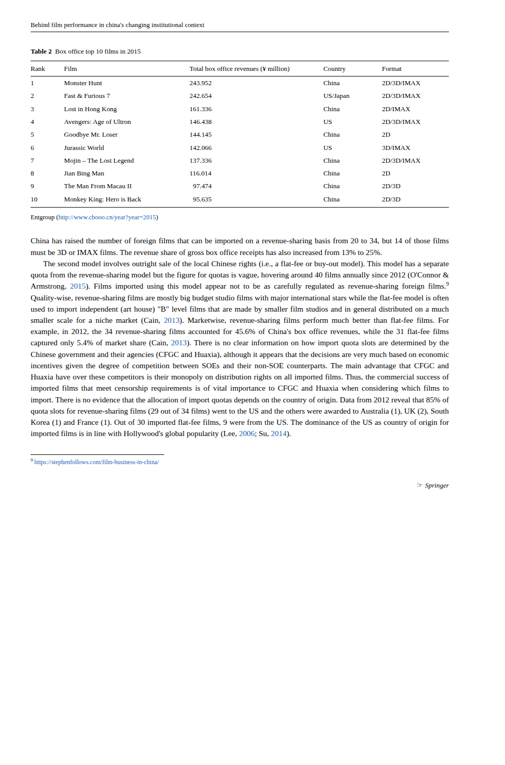Behind film performance in china's changing institutional context
Table 2 Box office top 10 films in 2015
| Rank | Film | Total box office revenues (¥ million) | Country | Format |
| --- | --- | --- | --- | --- |
| 1 | Monster Hunt | 243.952 | China | 2D/3D/IMAX |
| 2 | Fast & Furious 7 | 242.654 | US/Japan | 2D/3D/IMAX |
| 3 | Lost in Hong Kong | 161.336 | China | 2D/IMAX |
| 4 | Avengers: Age of Ultron | 146.438 | US | 2D/3D/IMAX |
| 5 | Goodbye Mr. Loser | 144.145 | China | 2D |
| 6 | Jurassic World | 142.066 | US | 3D/IMAX |
| 7 | Mojin – The Lost Legend | 137.336 | China | 2D/3D/IMAX |
| 8 | Jian Bing Man | 116.014 | China | 2D |
| 9 | The Man From Macau II | 97.474 | China | 2D/3D |
| 10 | Monkey King: Hero is Back | 95.635 | China | 2D/3D |
Entgroup (http://www.cbooo.cn/year?year=2015)
China has raised the number of foreign films that can be imported on a revenue-sharing basis from 20 to 34, but 14 of those films must be 3D or IMAX films. The revenue share of gross box office receipts has also increased from 13% to 25%.
The second model involves outright sale of the local Chinese rights (i.e., a flat-fee or buy-out model). This model has a separate quota from the revenue-sharing model but the figure for quotas is vague, hovering around 40 films annually since 2012 (O'Connor & Armstrong, 2015). Films imported using this model appear not to be as carefully regulated as revenue-sharing foreign films.9 Quality-wise, revenue-sharing films are mostly big budget studio films with major international stars while the flat-fee model is often used to import independent (art house) "B" level films that are made by smaller film studios and in general distributed on a much smaller scale for a niche market (Cain, 2013). Marketwise, revenue-sharing films perform much better than flat-fee films. For example, in 2012, the 34 revenue-sharing films accounted for 45.6% of China's box office revenues, while the 31 flat-fee films captured only 5.4% of market share (Cain, 2013). There is no clear information on how import quota slots are determined by the Chinese government and their agencies (CFGC and Huaxia), although it appears that the decisions are very much based on economic incentives given the degree of competition between SOEs and their non-SOE counterparts. The main advantage that CFGC and Huaxia have over these competitors is their monopoly on distribution rights on all imported films. Thus, the commercial success of imported films that meet censorship requirements is of vital importance to CFGC and Huaxia when considering which films to import. There is no evidence that the allocation of import quotas depends on the country of origin. Data from 2012 reveal that 85% of quota slots for revenue-sharing films (29 out of 34 films) went to the US and the others were awarded to Australia (1), UK (2), South Korea (1) and France (1). Out of 30 imported flat-fee films, 9 were from the US. The dominance of the US as country of origin for imported films is in line with Hollywood's global popularity (Lee, 2006; Su, 2014).
9 https://stephenfollows.com/film-business-in-china/
☞Springer